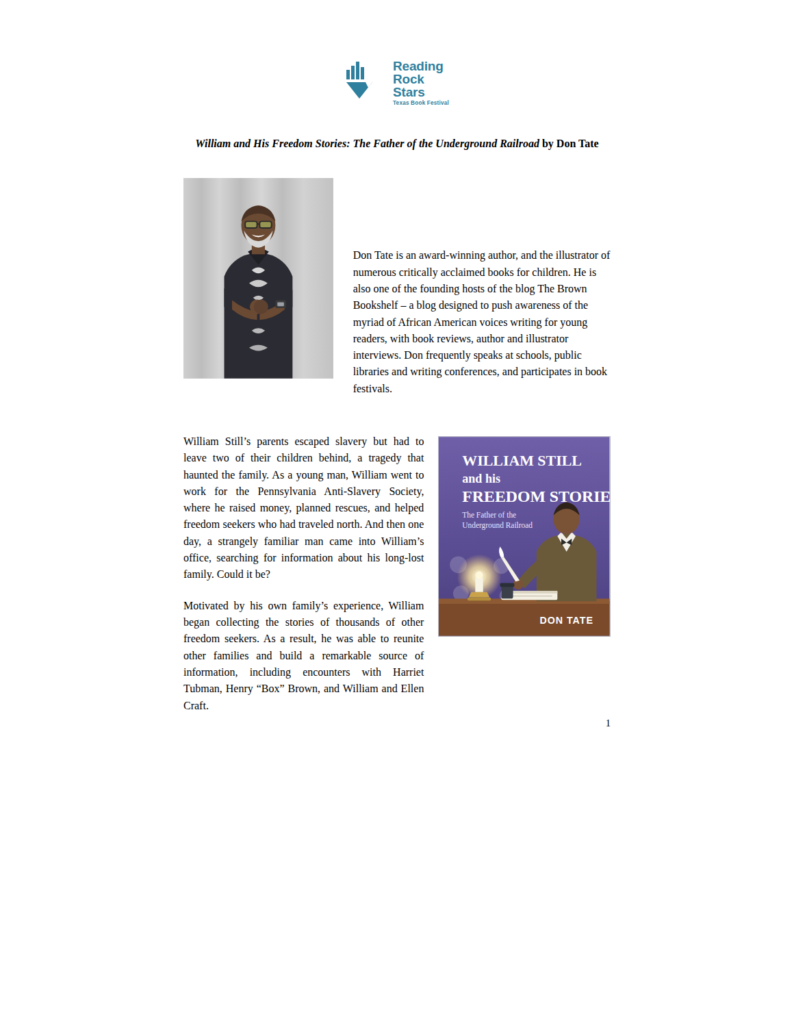Reading Rock Stars Texas Book Festival
William and His Freedom Stories: The Father of the Underground Railroad by Don Tate
Don Tate is an award-winning author, and the illustrator of numerous critically acclaimed books for children. He is also one of the founding hosts of the blog The Brown Bookshelf – a blog designed to push awareness of the myriad of African American voices writing for young readers, with book reviews, author and illustrator interviews. Don frequently speaks at schools, public libraries and writing conferences, and participates in book festivals.
William Still’s parents escaped slavery but had to leave two of their children behind, a tragedy that haunted the family. As a young man, William went to work for the Pennsylvania Anti-Slavery Society, where he raised money, planned rescues, and helped freedom seekers who had traveled north. And then one day, a strangely familiar man came into William’s office, searching for information about his long-lost family. Could it be?
Motivated by his own family’s experience, William began collecting the stories of thousands of other freedom seekers. As a result, he was able to reunite other families and build a remarkable source of information, including encounters with Harriet Tubman, Henry “Box” Brown, and William and Ellen Craft.
WILLIAM STILL and his FREEDOM STORIES The Father of the Underground Railroad DON TATE
1